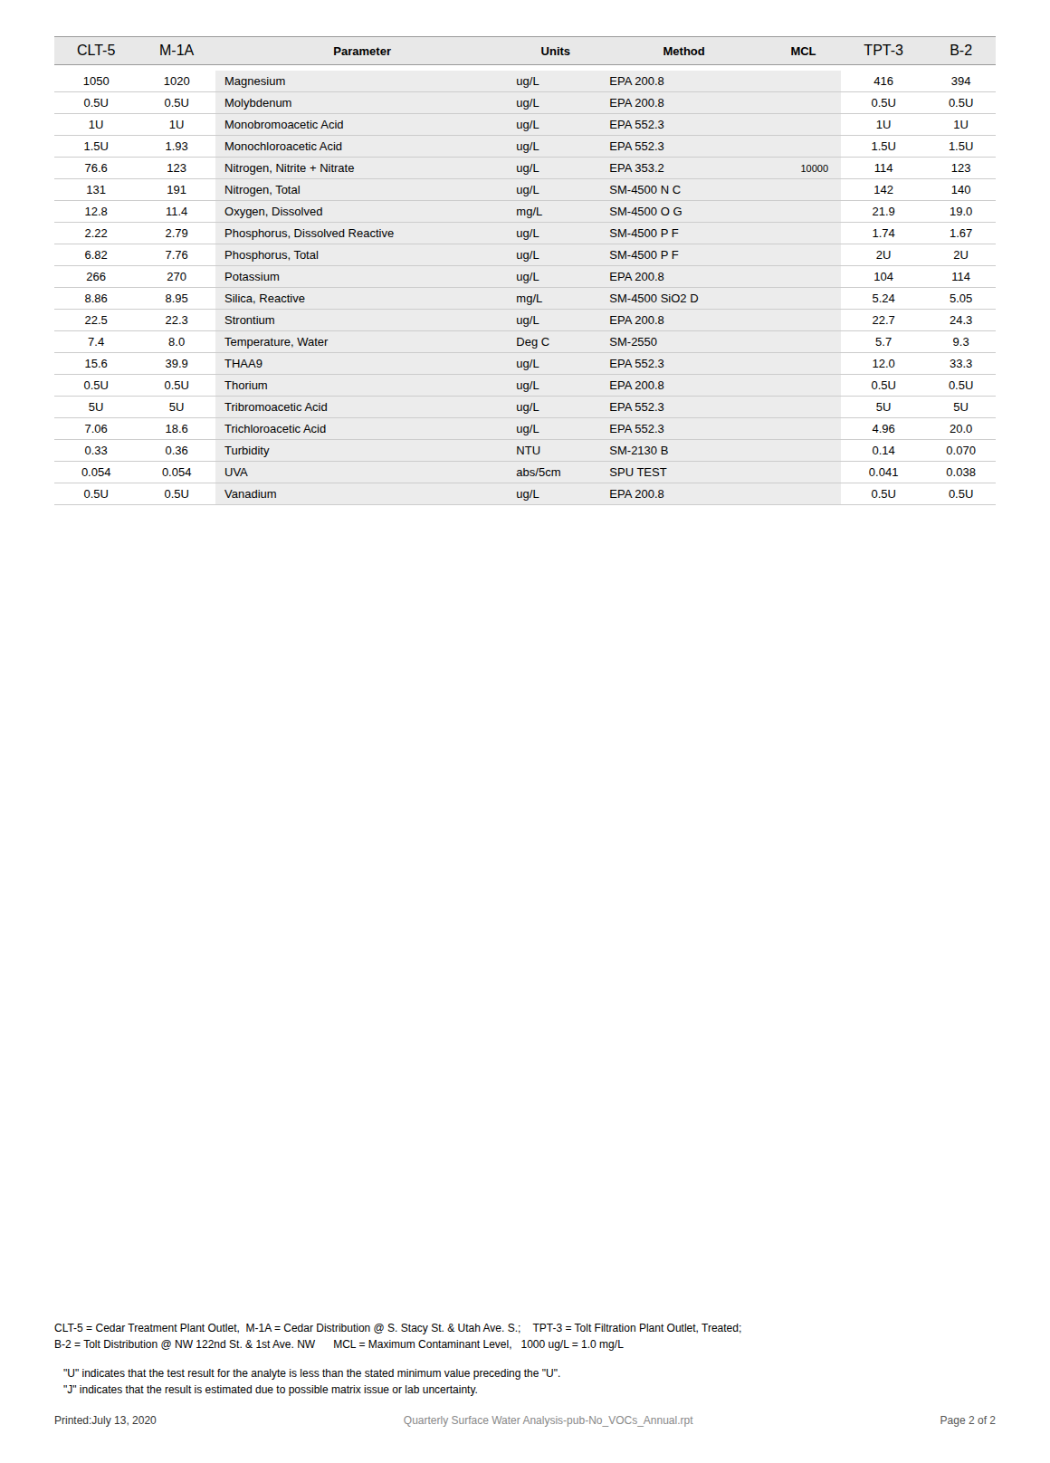| CLT-5 | M-1A | Parameter | Units | Method | MCL | TPT-3 | B-2 |
| --- | --- | --- | --- | --- | --- | --- | --- |
| 1050 | 1020 | Magnesium | ug/L | EPA 200.8 | | 416 | 394 |
| 0.5U | 0.5U | Molybdenum | ug/L | EPA 200.8 | | 0.5U | 0.5U |
| 1U | 1U | Monobromoacetic Acid | ug/L | EPA 552.3 | | 1U | 1U |
| 1.5U | 1.93 | Monochloroacetic Acid | ug/L | EPA 552.3 | | 1.5U | 1.5U |
| 76.6 | 123 | Nitrogen, Nitrite + Nitrate | ug/L | EPA 353.2 | 10000 | 114 | 123 |
| 131 | 191 | Nitrogen, Total | ug/L | SM-4500 N C | | 142 | 140 |
| 12.8 | 11.4 | Oxygen, Dissolved | mg/L | SM-4500 O G | | 21.9 | 19.0 |
| 2.22 | 2.79 | Phosphorus, Dissolved Reactive | ug/L | SM-4500 P F | | 1.74 | 1.67 |
| 6.82 | 7.76 | Phosphorus, Total | ug/L | SM-4500 P F | | 2U | 2U |
| 266 | 270 | Potassium | ug/L | EPA 200.8 | | 104 | 114 |
| 8.86 | 8.95 | Silica, Reactive | mg/L | SM-4500 SiO2 D | | 5.24 | 5.05 |
| 22.5 | 22.3 | Strontium | ug/L | EPA 200.8 | | 22.7 | 24.3 |
| 7.4 | 8.0 | Temperature, Water | Deg C | SM-2550 | | 5.7 | 9.3 |
| 15.6 | 39.9 | THAA9 | ug/L | EPA 552.3 | | 12.0 | 33.3 |
| 0.5U | 0.5U | Thorium | ug/L | EPA 200.8 | | 0.5U | 0.5U |
| 5U | 5U | Tribromoacetic Acid | ug/L | EPA 552.3 | | 5U | 5U |
| 7.06 | 18.6 | Trichloroacetic Acid | ug/L | EPA 552.3 | | 4.96 | 20.0 |
| 0.33 | 0.36 | Turbidity | NTU | SM-2130 B | | 0.14 | 0.070 |
| 0.054 | 0.054 | UVA | abs/5cm | SPU TEST | | 0.041 | 0.038 |
| 0.5U | 0.5U | Vanadium | ug/L | EPA 200.8 | | 0.5U | 0.5U |
CLT-5 = Cedar Treatment Plant Outlet, M-1A = Cedar Distribution @ S. Stacy St. & Utah Ave. S.; TPT-3 = Tolt Filtration Plant Outlet, Treated;
B-2 = Tolt Distribution @ NW 122nd St. & 1st Ave. NW MCL = Maximum Contaminant Level, 1000 ug/L = 1.0 mg/L
"U" indicates that the test result for the analyte is less than the stated minimum value preceding the "U".
"J" indicates that the result is estimated due to possible matrix issue or lab uncertainty.
Printed:July 13, 2020 Quarterly Surface Water Analysis-pub-No_VOCs_Annual.rpt Page 2 of 2